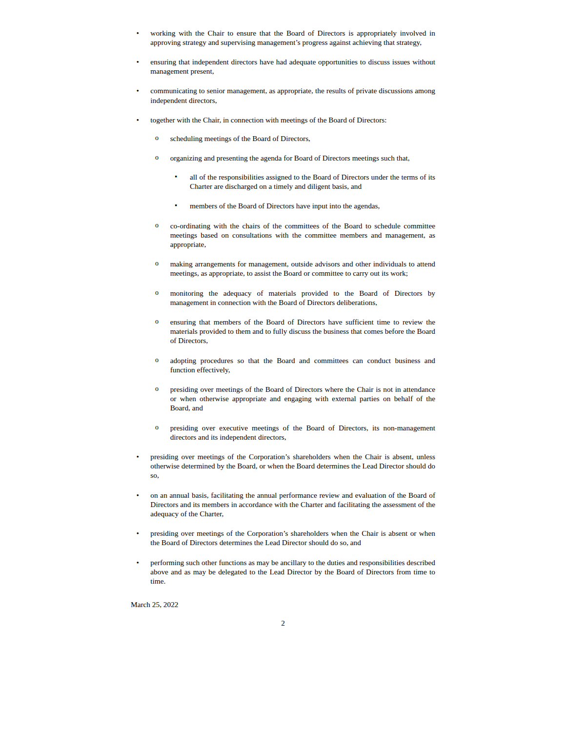working with the Chair to ensure that the Board of Directors is appropriately involved in approving strategy and supervising management’s progress against achieving that strategy,
ensuring that independent directors have had adequate opportunities to discuss issues without management present,
communicating to senior management, as appropriate, the results of private discussions among independent directors,
together with the Chair, in connection with meetings of the Board of Directors:
scheduling meetings of the Board of Directors,
organizing and presenting the agenda for Board of Directors meetings such that,
all of the responsibilities assigned to the Board of Directors under the terms of its Charter are discharged on a timely and diligent basis, and
members of the Board of Directors have input into the agendas,
co-ordinating with the chairs of the committees of the Board to schedule committee meetings based on consultations with the committee members and management, as appropriate,
making arrangements for management, outside advisors and other individuals to attend meetings, as appropriate, to assist the Board or committee to carry out its work;
monitoring the adequacy of materials provided to the Board of Directors by management in connection with the Board of Directors deliberations,
ensuring that members of the Board of Directors have sufficient time to review the materials provided to them and to fully discuss the business that comes before the Board of Directors,
adopting procedures so that the Board and committees can conduct business and function effectively,
presiding over meetings of the Board of Directors where the Chair is not in attendance or when otherwise appropriate and engaging with external parties on behalf of the Board, and
presiding over executive meetings of the Board of Directors, its non-management directors and its independent directors,
presiding over meetings of the Corporation’s shareholders when the Chair is absent, unless otherwise determined by the Board, or when the Board determines the Lead Director should do so,
on an annual basis, facilitating the annual performance review and evaluation of the Board of Directors and its members in accordance with the Charter and facilitating the assessment of the adequacy of the Charter,
presiding over meetings of the Corporation’s shareholders when the Chair is absent or when the Board of Directors determines the Lead Director should do so, and
performing such other functions as may be ancillary to the duties and responsibilities described above and as may be delegated to the Lead Director by the Board of Directors from time to time.
March 25, 2022
2